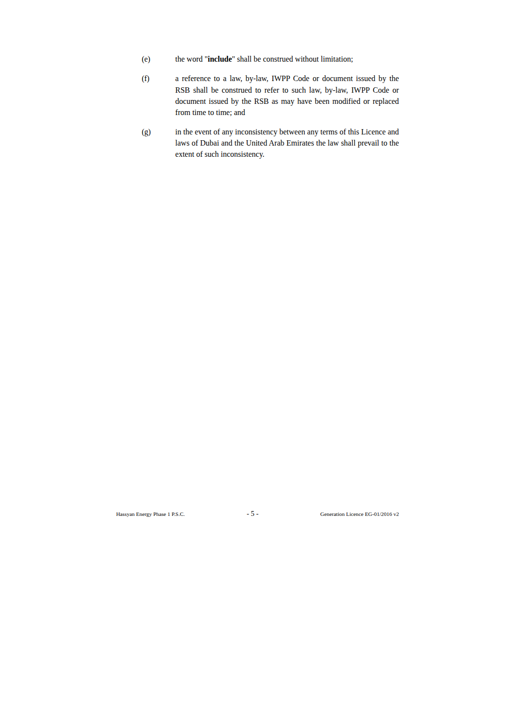(e)
the word "include" shall be construed without limitation;
(f)
a reference to a law, by-law, IWPP Code or document issued by the RSB shall be construed to refer to such law, by-law, IWPP Code or document issued by the RSB as may have been modified or replaced from time to time; and
(g)
in the event of any inconsistency between any terms of this Licence and laws of Dubai and the United Arab Emirates the law shall prevail to the extent of such inconsistency.
Hassyan Energy Phase 1 P.S.C.
- 5 -
Generation Licence EG-01/2016 v2